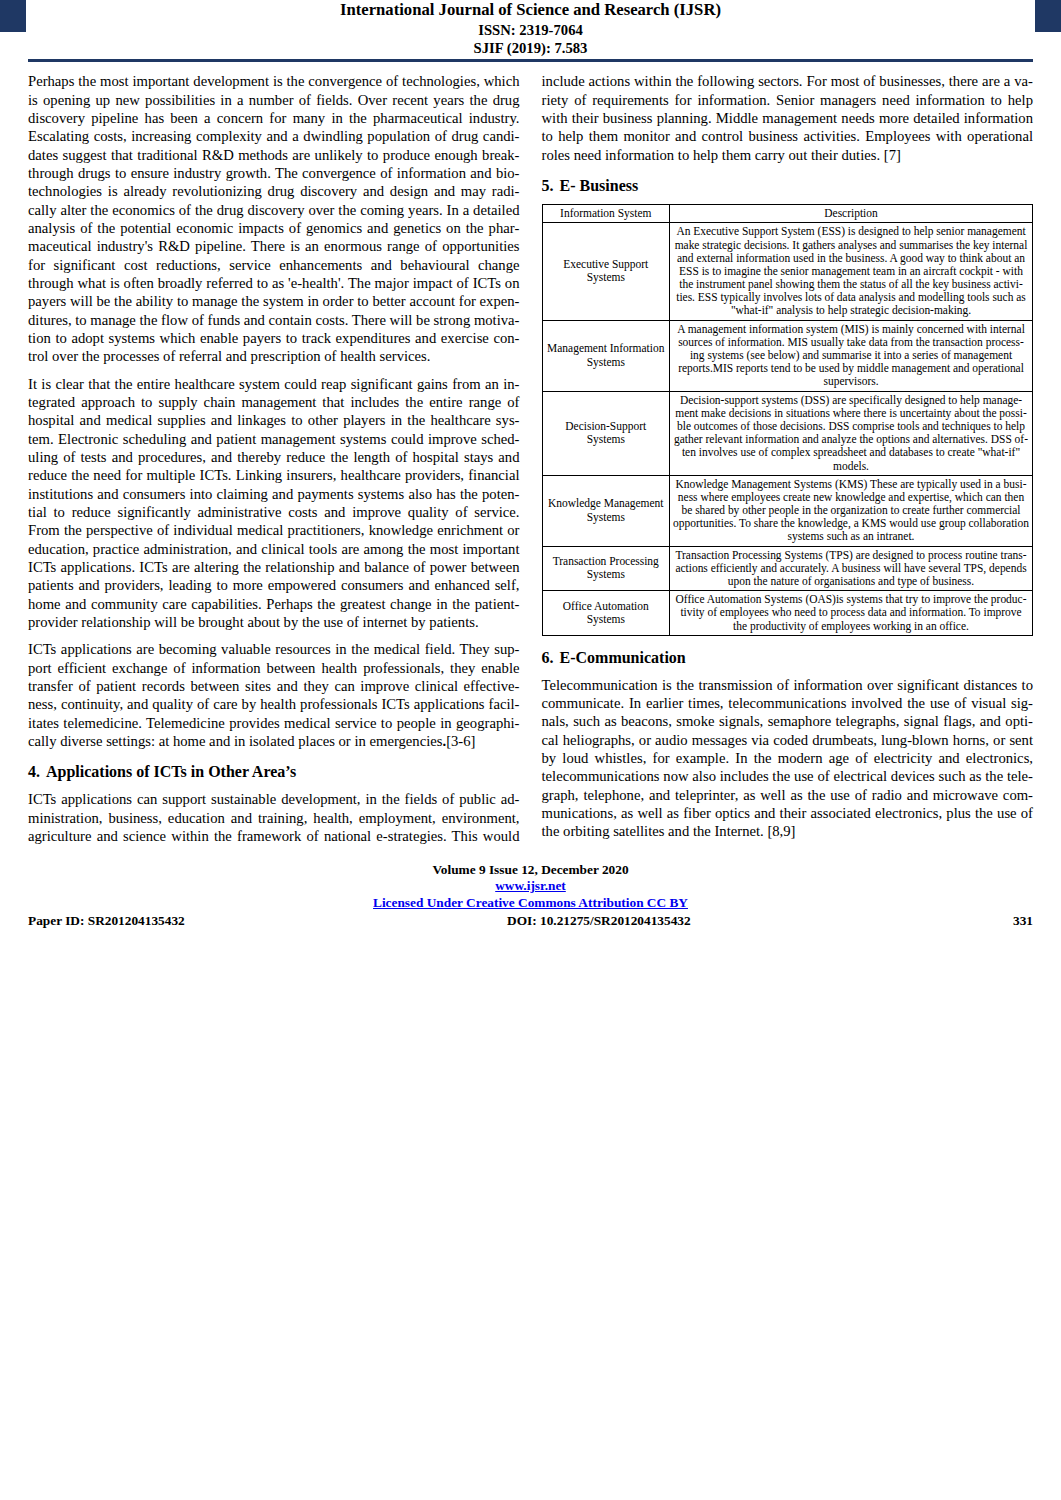International Journal of Science and Research (IJSR)
ISSN: 2319-7064
SJIF (2019): 7.583
Perhaps the most important development is the convergence of technologies, which is opening up new possibilities in a number of fields. Over recent years the drug discovery pipeline has been a concern for many in the pharmaceutical industry. Escalating costs, increasing complexity and a dwindling population of drug candidates suggest that traditional R&D methods are unlikely to produce enough breakthrough drugs to ensure industry growth. The convergence of information and bio-technologies is already revolutionizing drug discovery and design and may radically alter the economics of the drug discovery over the coming years. In a detailed analysis of the potential economic impacts of genomics and genetics on the pharmaceutical industry's R&D pipeline. There is an enormous range of opportunities for significant cost reductions, service enhancements and behavioural change through what is often broadly referred to as 'e-health'. The major impact of ICTs on payers will be the ability to manage the system in order to better account for expenditures, to manage the flow of funds and contain costs. There will be strong motivation to adopt systems which enable payers to track expenditures and exercise control over the processes of referral and prescription of health services.
It is clear that the entire healthcare system could reap significant gains from an integrated approach to supply chain management that includes the entire range of hospital and medical supplies and linkages to other players in the healthcare system. Electronic scheduling and patient management systems could improve scheduling of tests and procedures, and thereby reduce the length of hospital stays and reduce the need for multiple ICTs. Linking insurers, healthcare providers, financial institutions and consumers into claiming and payments systems also has the potential to reduce significantly administrative costs and improve quality of service. From the perspective of individual medical practitioners, knowledge enrichment or education, practice administration, and clinical tools are among the most important ICTs applications. ICTs are altering the relationship and balance of power between patients and providers, leading to more empowered consumers and enhanced self, home and community care capabilities. Perhaps the greatest change in the patient-provider relationship will be brought about by the use of internet by patients.
ICTs applications are becoming valuable resources in the medical field. They support efficient exchange of information between health professionals, they enable transfer of patient records between sites and they can improve clinical effectiveness, continuity, and quality of care by health professionals ICTs applications facilitates telemedicine. Telemedicine provides medical service to people in geographically diverse settings: at home and in isolated places or in emergencies.[3-6]
4. Applications of ICTs in Other Area’s
ICTs applications can support sustainable development, in the fields of public administration, business, education and training, health, employment, environment, agriculture and science within the framework of national e-strategies. This would include actions within the following sectors. For most of businesses, there are a variety of requirements for information. Senior managers need information to help with their business planning. Middle management needs more detailed information to help them monitor and control business activities. Employees with operational roles need information to help them carry out their duties. [7]
5. E- Business
| Information System | Description |
| --- | --- |
| Executive Support Systems | An Executive Support System (ESS) is designed to help senior management make strategic decisions. It gathers analyses and summarises the key internal and external information used in the business. A good way to think about an ESS is to imagine the senior management team in an aircraft cockpit - with the instrument panel showing them the status of all the key business activities. ESS typically involves lots of data analysis and modelling tools such as "what-if" analysis to help strategic decision-making. |
| Management Information Systems | A management information system (MIS) is mainly concerned with internal sources of information. MIS usually take data from the transaction processing systems (see below) and summarise it into a series of management reports.MIS reports tend to be used by middle management and operational supervisors. |
| Decision-Support Systems | Decision-support systems (DSS) are specifically designed to help management make decisions in situations where there is uncertainty about the possible outcomes of those decisions. DSS comprise tools and techniques to help gather relevant information and analyze the options and alternatives. DSS often involves use of complex spreadsheet and databases to create "what-if" models. |
| Knowledge Management Systems | Knowledge Management Systems (KMS) These are typically used in a business where employees create new knowledge and expertise, which can then be shared by other people in the organization to create further commercial opportunities. To share the knowledge, a KMS would use group collaboration systems such as an intranet. |
| Transaction Processing Systems | Transaction Processing Systems (TPS) are designed to process routine transactions efficiently and accurately. A business will have several TPS, depends upon the nature of organisations and type of business. |
| Office Automation Systems | Office Automation Systems (OAS)is systems that try to improve the productivity of employees who need to process data and information. To improve the productivity of employees working in an office. |
6. E-Communication
Telecommunication is the transmission of information over significant distances to communicate. In earlier times, telecommunications involved the use of visual signals, such as beacons, smoke signals, semaphore telegraphs, signal flags, and optical heliographs, or audio messages via coded drumbeats, lung-blown horns, or sent by loud whistles, for example. In the modern age of electricity and electronics, telecommunications now also includes the use of electrical devices such as the telegraph, telephone, and teleprinter, as well as the use of radio and microwave communications, as well as fiber optics and their associated electronics, plus the use of the orbiting satellites and the Internet. [8,9]
Volume 9 Issue 12, December 2020
www.ijsr.net
Licensed Under Creative Commons Attribution CC BY
Paper ID: SR201204135432 DOI: 10.21275/SR201204135432 331